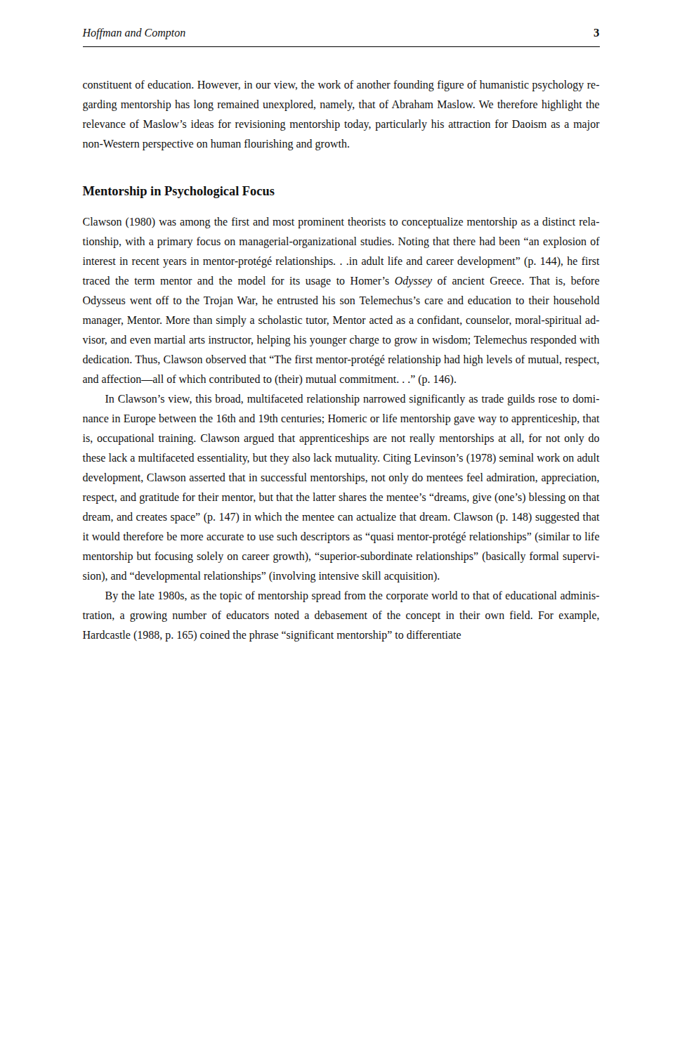Hoffman and Compton 3
constituent of education. However, in our view, the work of another founding figure of humanistic psychology regarding mentorship has long remained unexplored, namely, that of Abraham Maslow. We therefore highlight the relevance of Maslow’s ideas for revisioning mentorship today, particularly his attraction for Daoism as a major non-Western perspective on human flourishing and growth.
Mentorship in Psychological Focus
Clawson (1980) was among the first and most prominent theorists to conceptualize mentorship as a distinct relationship, with a primary focus on managerial-organizational studies. Noting that there had been “an explosion of interest in recent years in mentor-protégé relationships. . .in adult life and career development” (p. 144), he first traced the term mentor and the model for its usage to Homer’s Odyssey of ancient Greece. That is, before Odysseus went off to the Trojan War, he entrusted his son Telemechus’s care and education to their household manager, Mentor. More than simply a scholastic tutor, Mentor acted as a confidant, counselor, moral-spiritual advisor, and even martial arts instructor, helping his younger charge to grow in wisdom; Telemechus responded with dedication. Thus, Clawson observed that “The first mentor-protégé relationship had high levels of mutual, respect, and affection—all of which contributed to (their) mutual commitment. . .” (p. 146).
In Clawson’s view, this broad, multifaceted relationship narrowed significantly as trade guilds rose to dominance in Europe between the 16th and 19th centuries; Homeric or life mentorship gave way to apprenticeship, that is, occupational training. Clawson argued that apprenticeships are not really mentorships at all, for not only do these lack a multifaceted essentiality, but they also lack mutuality. Citing Levinson’s (1978) seminal work on adult development, Clawson asserted that in successful mentorships, not only do mentees feel admiration, appreciation, respect, and gratitude for their mentor, but that the latter shares the mentee’s “dreams, give (one’s) blessing on that dream, and creates space” (p. 147) in which the mentee can actualize that dream. Clawson (p. 148) suggested that it would therefore be more accurate to use such descriptors as “quasi mentor-protégé relationships” (similar to life mentorship but focusing solely on career growth), “superior-subordinate relationships” (basically formal supervision), and “developmental relationships” (involving intensive skill acquisition).
By the late 1980s, as the topic of mentorship spread from the corporate world to that of educational administration, a growing number of educators noted a debasement of the concept in their own field. For example, Hardcastle (1988, p. 165) coined the phrase “significant mentorship” to differentiate